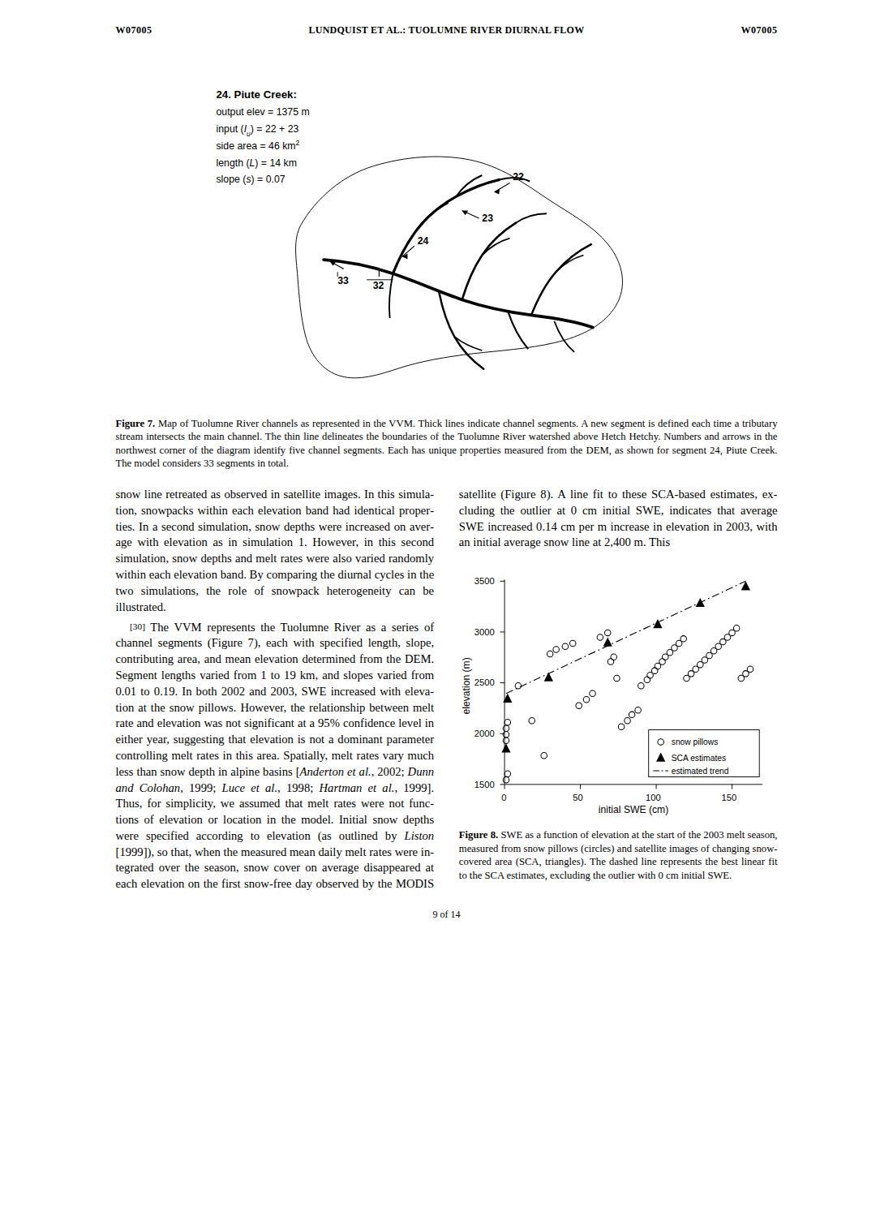W07005 Lundquist et al.: Tuolumne River Diurnal Flow W07005
Map of Tuolumne River channels as represented in the VVM Line drawing of a watershed boundary enclosing a dendritic river network. Thick lines indicate channel segments; a thin line delineates the watershed boundary above Hetch Hetchy. Labels in the northwest corner identify segments 22, 23, 24, 32 and 33, with a text block describing segment 24, Piute Creek. 22 23 24 33 32 24. Piute Creek: output elev = 1375 m input (Iu) = 22 + 23 side area = 46 km2 length (L) = 14 km slope (s) = 0.07
Figure 7. Map of Tuolumne River channels as represented in the VVM. Thick lines indicate channel segments. A new segment is defined each time a tributary stream intersects the main channel. The thin line delineates the boundaries of the Tuolumne River watershed above Hetch Hetchy. Numbers and arrows in the northwest corner of the diagram identify five channel segments. Each has unique properties measured from the DEM, as shown for segment 24, Piute Creek. The model considers 33 segments in total.
snow line retreated as observed in satellite images. In this simulation, snowpacks within each elevation band had identical properties. In a second simulation, snow depths were increased on average with elevation as in simulation 1. However, in this second simulation, snow depths and melt rates were also varied randomly within each elevation band. By comparing the diurnal cycles in the two simulations, the role of snowpack heterogeneity can be illustrated.
[30] The VVM represents the Tuolumne River as a series of channel segments (Figure 7), each with specified length, slope, contributing area, and mean elevation determined from the DEM. Segment lengths varied from 1 to 19 km, and slopes varied from 0.01 to 0.19. In both 2002 and 2003, SWE increased with elevation at the snow pillows. However, the relationship between melt rate and elevation was not significant at a 95% confidence level in either year, suggesting that elevation is not a dominant parameter controlling melt rates in this area. Spatially, melt rates vary much less than snow depth in alpine basins [Anderton et al., 2002; Dunn and Colohan, 1999; Luce et al., 1998; Hartman et al., 1999]. Thus, for simplicity, we assumed that melt rates were not functions of elevation or location in the model. Initial snow depths were specified according to elevation (as outlined by Liston [1999]), so that, when the measured mean daily melt rates were integrated over the season, snow cover on average disappeared at each elevation on the first snow-free day observed by the MODIS satellite (Figure 8). A line fit to these SCA-based estimates, excluding the outlier at 0 cm initial SWE, indicates that average SWE increased 0.14 cm per m increase in elevation in 2003, with an initial average snow line at 2,400 m. This
SWE as a function of elevation at the start of the 2003 melt season Scatter plot with initial snow water equivalent in centimeters on the horizontal axis from 0 to about 170 and elevation in meters on the vertical axis from 1500 to 3500. Open circles show snow pillow measurements scattered broadly; filled triangles show satellite snow-covered-area estimates that increase nearly linearly with elevation; a dash-dot line shows the estimated linear trend through the triangles. 1500 2000 2500 3000 3500 0 50 100 150 initial SWE (cm) elevation (m) snow pillows SCA estimates estimated trend
Figure 8. SWE as a function of elevation at the start of the 2003 melt season, measured from snow pillows (circles) and satellite images of changing snow-covered area (SCA, triangles). The dashed line represents the best linear fit to the SCA estimates, excluding the outlier with 0 cm initial SWE.
9 of 14